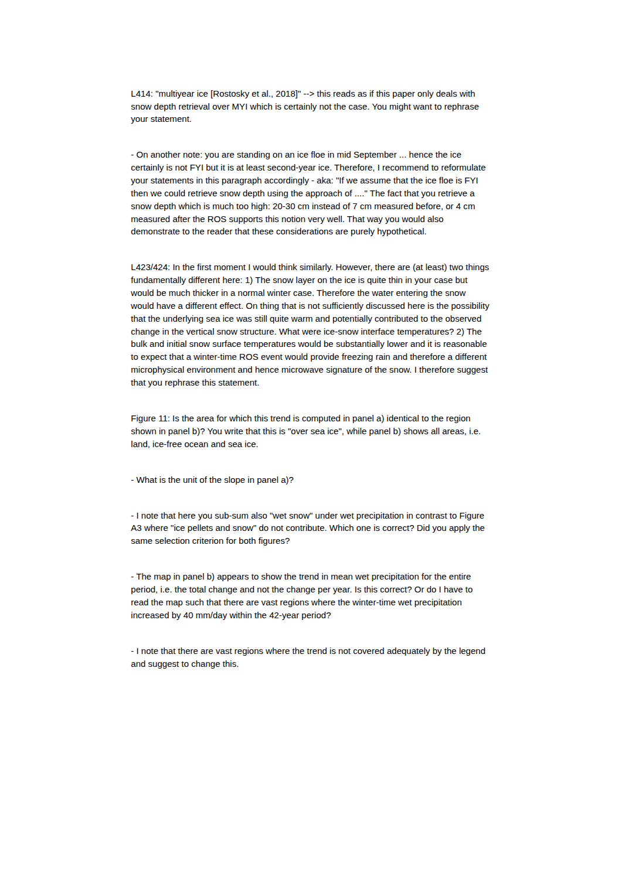L414: "multiyear ice [Rostosky et al., 2018]" --> this reads as if this paper only deals with snow depth retrieval over MYI which is certainly not the case. You might want to rephrase your statement.
- On another note: you are standing on an ice floe in mid September ... hence the ice certainly is not FYI but it is at least second-year ice. Therefore, I recommend to reformulate your statements in this paragraph accordingly - aka: "If we assume that the ice floe is FYI then we could retrieve snow depth using the approach of ...." The fact that you retrieve a snow depth which is much too high: 20-30 cm instead of 7 cm measured before, or 4 cm measured after the ROS supports this notion very well. That way you would also demonstrate to the reader that these considerations are purely hypothetical.
L423/424: In the first moment I would think similarly. However, there are (at least) two things fundamentally different here: 1) The snow layer on the ice is quite thin in your case but would be much thicker in a normal winter case. Therefore the water entering the snow would have a different effect. On thing that is not sufficiently discussed here is the possibility that the underlying sea ice was still quite warm and potentially contributed to the observed change in the vertical snow structure. What were ice-snow interface temperatures? 2) The bulk and initial snow surface temperatures would be substantially lower and it is reasonable to expect that a winter-time ROS event would provide freezing rain and therefore a different microphysical environment and hence microwave signature of the snow. I therefore suggest that you rephrase this statement.
Figure 11: Is the area for which this trend is computed in panel a) identical to the region shown in panel b)? You write that this is "over sea ice", while panel b) shows all areas, i.e. land, ice-free ocean and sea ice.
- What is the unit of the slope in panel a)?
- I note that here you sub-sum also "wet snow" under wet precipitation in contrast to Figure A3 where "ice pellets and snow" do not contribute. Which one is correct? Did you apply the same selection criterion for both figures?
- The map in panel b) appears to show the trend in mean wet precipitation for the entire period, i.e. the total change and not the change per year. Is this correct? Or do I have to read the map such that there are vast regions where the winter-time wet precipitation increased by 40 mm/day within the 42-year period?
- I note that there are vast regions where the trend is not covered adequately by the legend and suggest to change this.